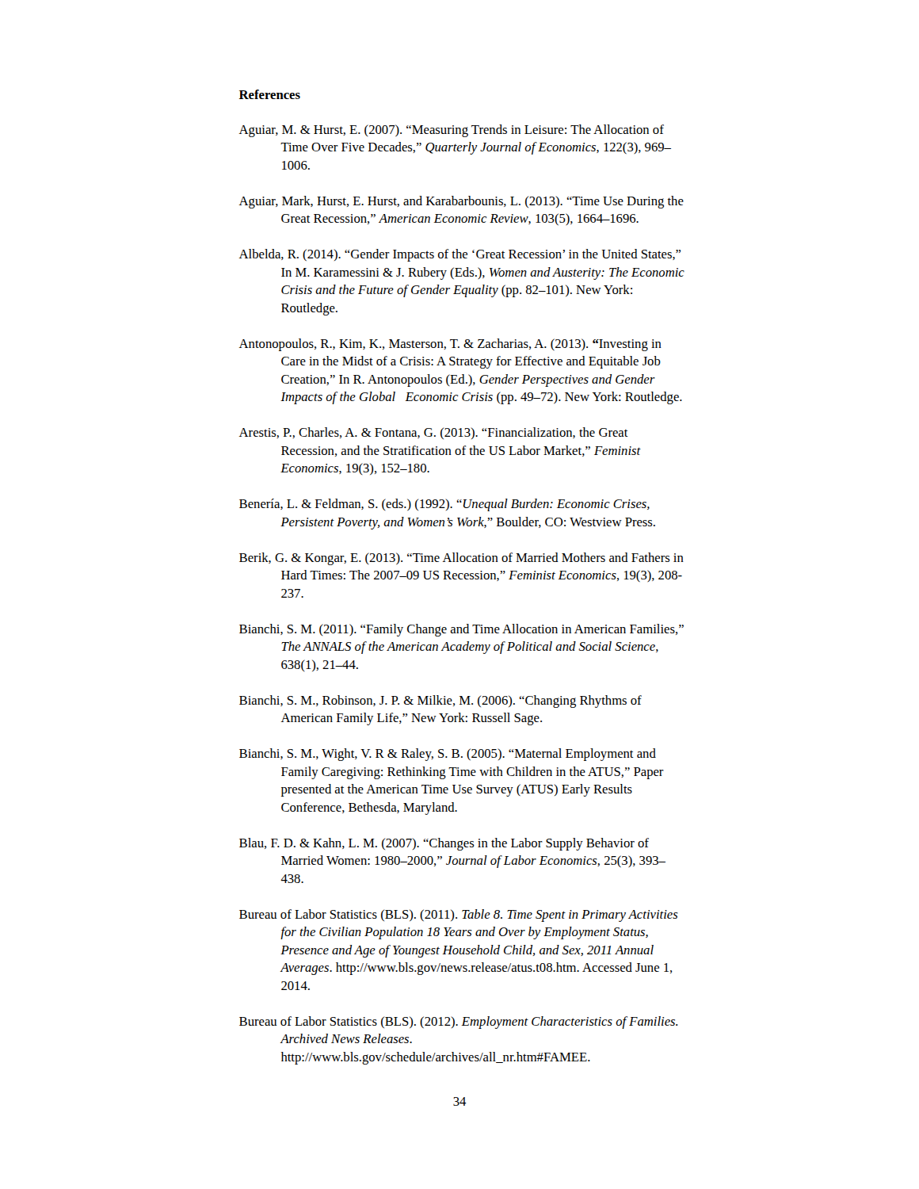References
Aguiar, M. & Hurst, E. (2007). “Measuring Trends in Leisure: The Allocation of Time Over Five Decades,” Quarterly Journal of Economics, 122(3), 969–1006.
Aguiar, Mark, Hurst, E. Hurst, and Karabarbounis, L. (2013). “Time Use During the Great Recession,” American Economic Review, 103(5), 1664–1696.
Albelda, R. (2014). “Gender Impacts of the ‘Great Recession’ in the United States,” In M. Karamessini & J. Rubery (Eds.), Women and Austerity: The Economic Crisis and the Future of Gender Equality (pp. 82–101). New York: Routledge.
Antonopoulos, R., Kim, K., Masterson, T. & Zacharias, A. (2013). “Investing in Care in the Midst of a Crisis: A Strategy for Effective and Equitable Job Creation,” In R. Antonopoulos (Ed.), Gender Perspectives and Gender Impacts of the Global Economic Crisis (pp. 49–72). New York: Routledge.
Arestis, P., Charles, A. & Fontana, G. (2013). “Financialization, the Great Recession, and the Stratification of the US Labor Market,” Feminist Economics, 19(3), 152–180.
Benería, L. & Feldman, S. (eds.) (1992). “Unequal Burden: Economic Crises, Persistent Poverty, and Women’s Work,” Boulder, CO: Westview Press.
Berik, G. & Kongar, E. (2013). “Time Allocation of Married Mothers and Fathers in Hard Times: The 2007–09 US Recession,” Feminist Economics, 19(3), 208-237.
Bianchi, S. M. (2011). “Family Change and Time Allocation in American Families,” The ANNALS of the American Academy of Political and Social Science, 638(1), 21–44.
Bianchi, S. M., Robinson, J. P. & Milkie, M. (2006). “Changing Rhythms of American Family Life,” New York: Russell Sage.
Bianchi, S. M., Wight, V. R & Raley, S. B. (2005). “Maternal Employment and Family Caregiving: Rethinking Time with Children in the ATUS,” Paper presented at the American Time Use Survey (ATUS) Early Results Conference, Bethesda, Maryland.
Blau, F. D. & Kahn, L. M. (2007). “Changes in the Labor Supply Behavior of Married Women: 1980–2000,” Journal of Labor Economics, 25(3), 393–438.
Bureau of Labor Statistics (BLS). (2011). Table 8. Time Spent in Primary Activities for the Civilian Population 18 Years and Over by Employment Status, Presence and Age of Youngest Household Child, and Sex, 2011 Annual Averages. http://www.bls.gov/news.release/atus.t08.htm. Accessed June 1, 2014.
Bureau of Labor Statistics (BLS). (2012). Employment Characteristics of Families. Archived News Releases. http://www.bls.gov/schedule/archives/all_nr.htm#FAMEE.
34